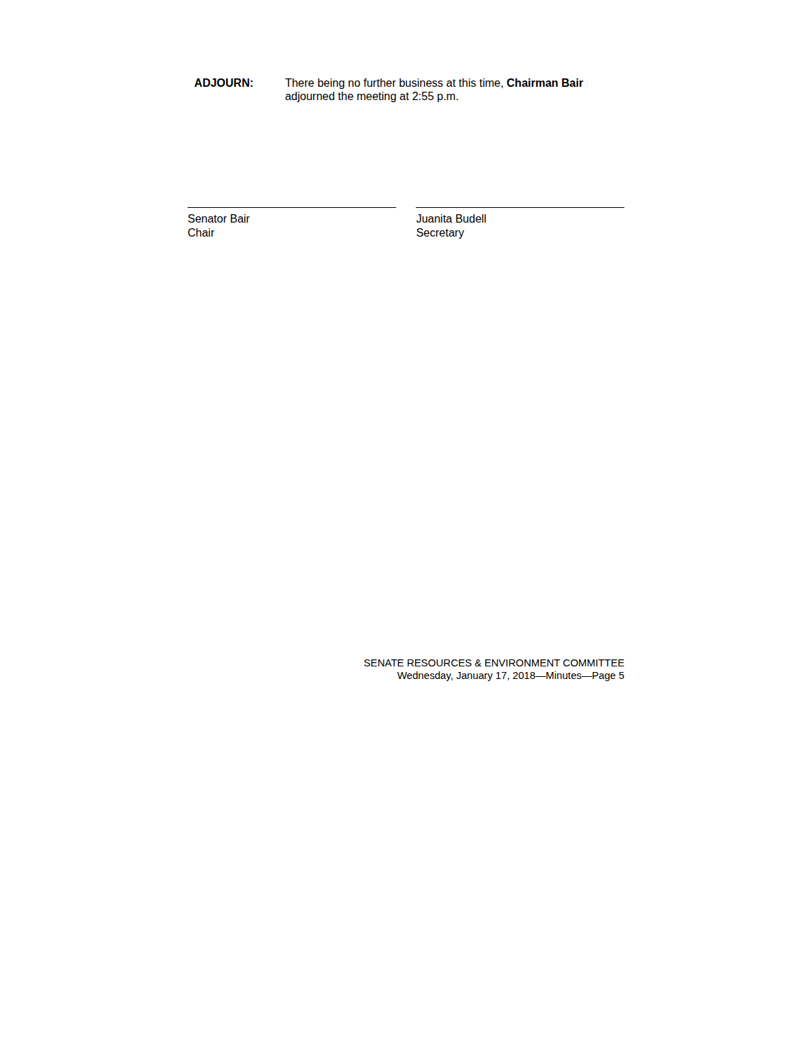ADJOURN:
There being no further business at this time, Chairman Bair adjourned the meeting at 2:55 p.m.
Senator Bair
Chair
Juanita Budell
Secretary
SENATE RESOURCES & ENVIRONMENT COMMITTEE
Wednesday, January 17, 2018—Minutes—Page 5